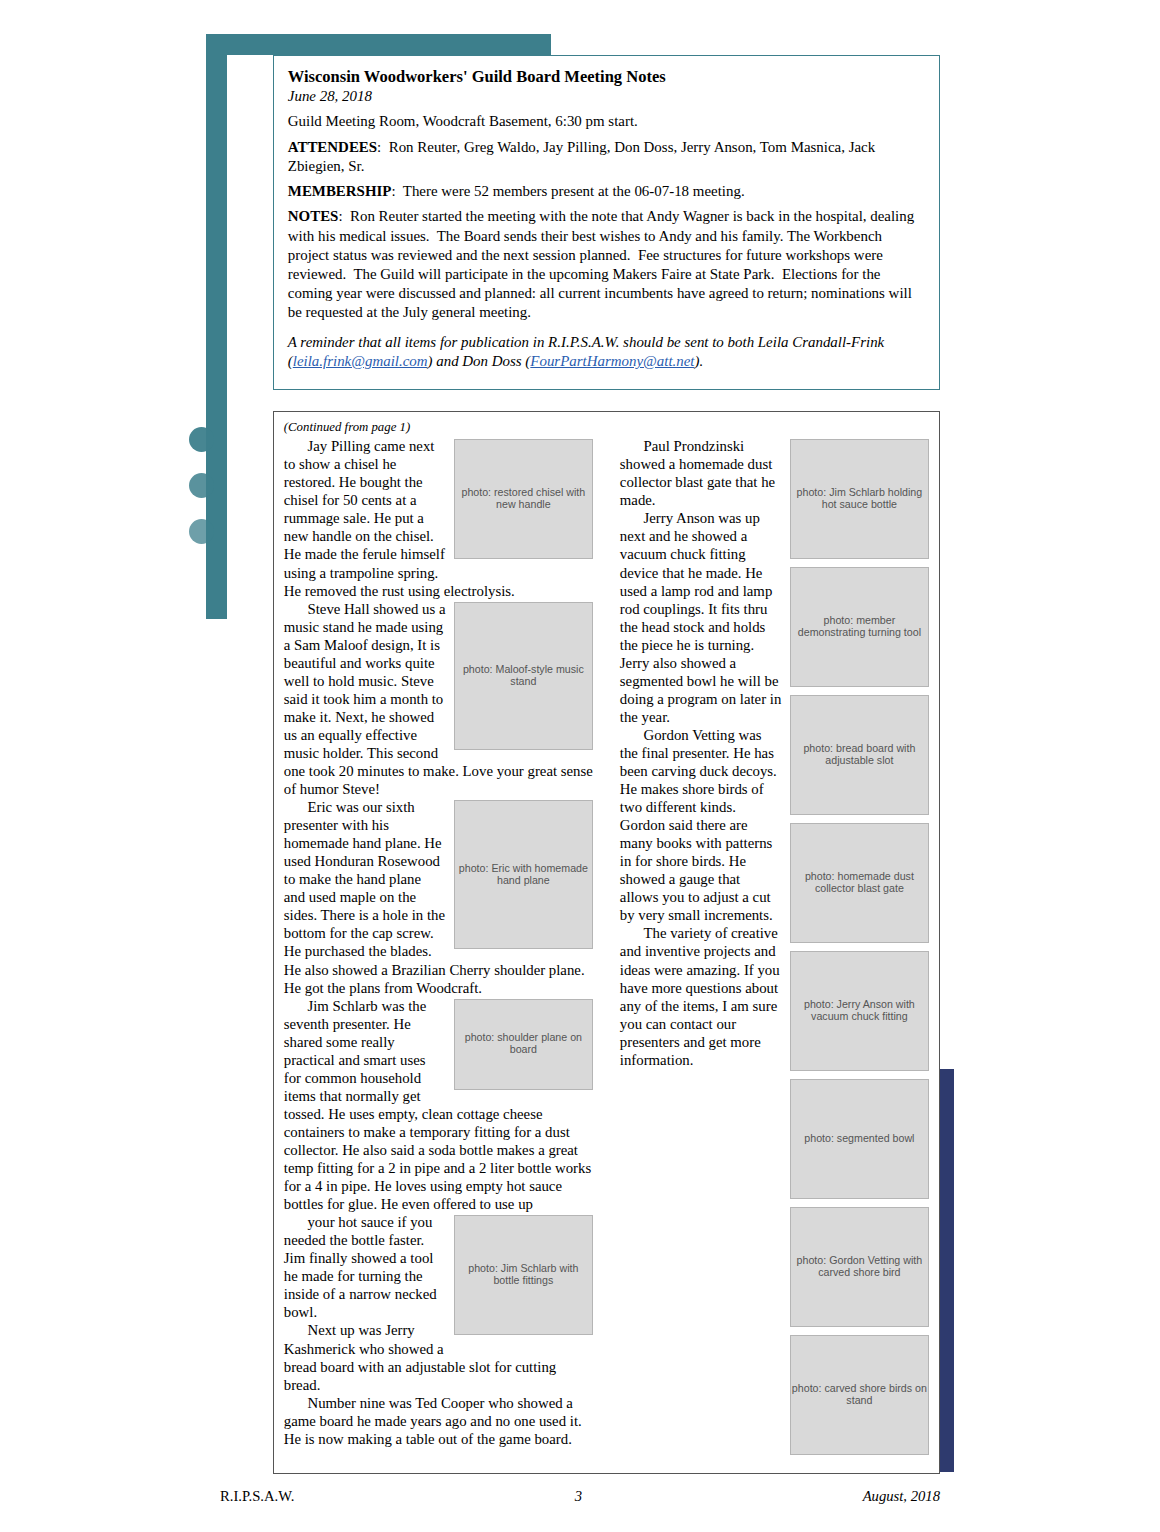Wisconsin Woodworkers' Guild Board Meeting Notes
June 28, 2018
Guild Meeting Room, Woodcraft Basement, 6:30 pm start.
ATTENDEES: Ron Reuter, Greg Waldo, Jay Pilling, Don Doss, Jerry Anson, Tom Masnica, Jack Zbiegien, Sr.
MEMBERSHIP: There were 52 members present at the 06-07-18 meeting.
NOTES: Ron Reuter started the meeting with the note that Andy Wagner is back in the hospital, dealing with his medical issues. The Board sends their best wishes to Andy and his family. The Workbench project status was reviewed and the next session planned. Fee structures for future workshops were reviewed. The Guild will participate in the upcoming Makers Faire at State Park. Elections for the coming year were discussed and planned: all current incumbents have agreed to return; nominations will be requested at the July general meeting.
A reminder that all items for publication in R.I.P.S.A.W. should be sent to both Leila Crandall-Frink (leila.frink@gmail.com) and Don Doss (FourPartHarmony@att.net).
(Continued from page 1)
photo: restored chisel with new handle
Jay Pilling came next to show a chisel he restored. He bought the chisel for 50 cents at a rummage sale. He put a new handle on the chisel. He made the ferule himself using a trampoline spring. He removed the rust using electrolysis.
photo: Maloof-style music stand
Steve Hall showed us a music stand he made using a Sam Maloof design, It is beautiful and works quite well to hold music. Steve said it took him a month to make it. Next, he showed us an equally effective music holder. This second one took 20 minutes to make. Love your great sense of humor Steve!
photo: Eric with homemade hand plane
Eric was our sixth presenter with his homemade hand plane. He used Honduran Rosewood to make the hand plane and used maple on the sides. There is a hole in the bottom for the cap screw. He purchased the blades. He also showed a Brazilian Cherry shoulder plane. He got the plans from Woodcraft.
photo: shoulder plane on board
Jim Schlarb was the seventh presenter. He shared some really practical and smart uses for common household items that normally get tossed. He uses empty, clean cottage cheese containers to make a temporary fitting for a dust collector. He also said a soda bottle makes a great temp fitting for a 2 in pipe and a 2 liter bottle works for a 4 in pipe. He loves using empty hot sauce bottles for glue. He even offered to use up
photo: Jim Schlarb with bottle fittings
photo: Jim Schlarb holding hot sauce bottle
photo: member demonstrating turning tool
your hot sauce if you needed the bottle faster. Jim finally showed a tool he made for turning the inside of a narrow necked bowl.
photo: bread board with adjustable slot
Next up was Jerry Kashmerick who showed a bread board with an adjustable slot for cutting bread.
Number nine was Ted Cooper who showed a game board he made years ago and no one used it. He is now making a table out of the game board.
photo: homemade dust collector blast gate
Paul Prondzinski showed a homemade dust collector blast gate that he made.
photo: Jerry Anson with vacuum chuck fitting
Jerry Anson was up next and he showed a vacuum chuck fitting device that he made. He used a lamp rod and lamp rod couplings. It fits thru the head stock and holds the piece he is turning. Jerry also showed a segmented bowl he will be doing a program on later in the year.
photo: segmented bowl
photo: Gordon Vetting with carved shore bird
Gordon Vetting was the final presenter. He has been carving duck decoys. He makes shore birds of two different kinds. Gordon said there are many books with patterns in for shore birds. He showed a gauge that allows you to adjust a cut by very small increments.
photo: carved shore birds on stand
The variety of creative and inventive projects and ideas were amazing. If you have more questions about any of the items, I am sure you can contact our presenters and get more information.
R.I.P.S.A.W. 3 August, 2018